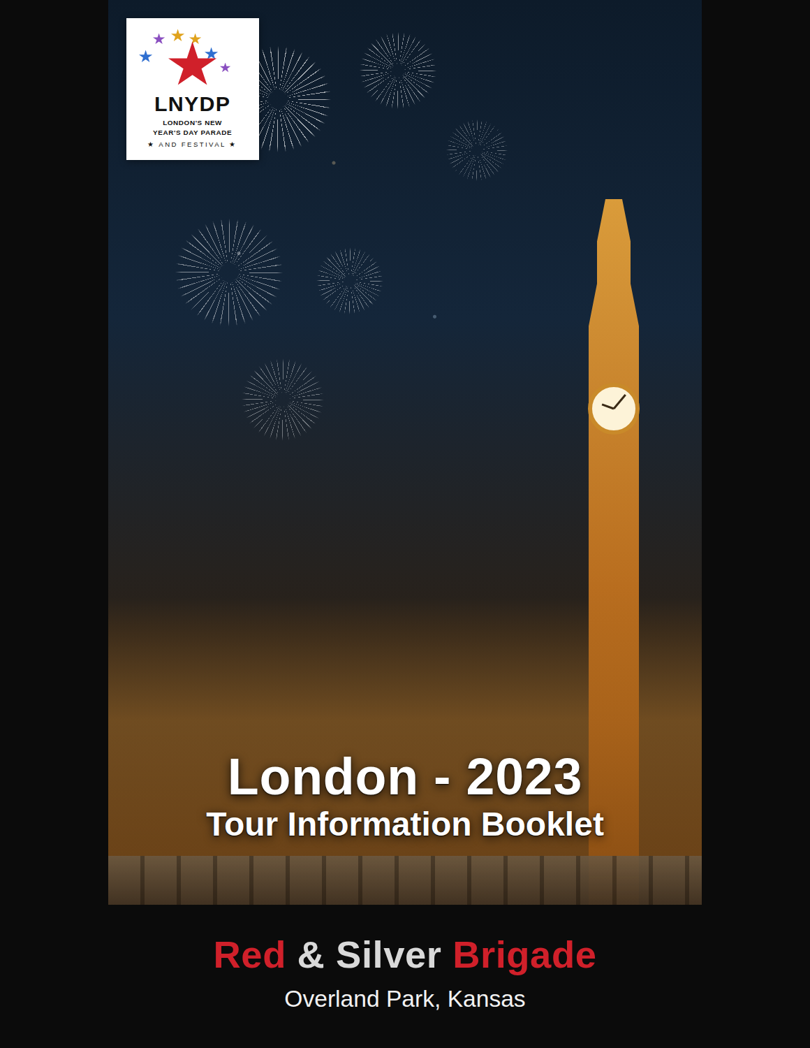LNYDP
London's New
Year's Day Parade
★ AND FESTIVAL ★
London - 2023
Tour Information Booklet
Red & Silver Brigade
Overland Park, Kansas